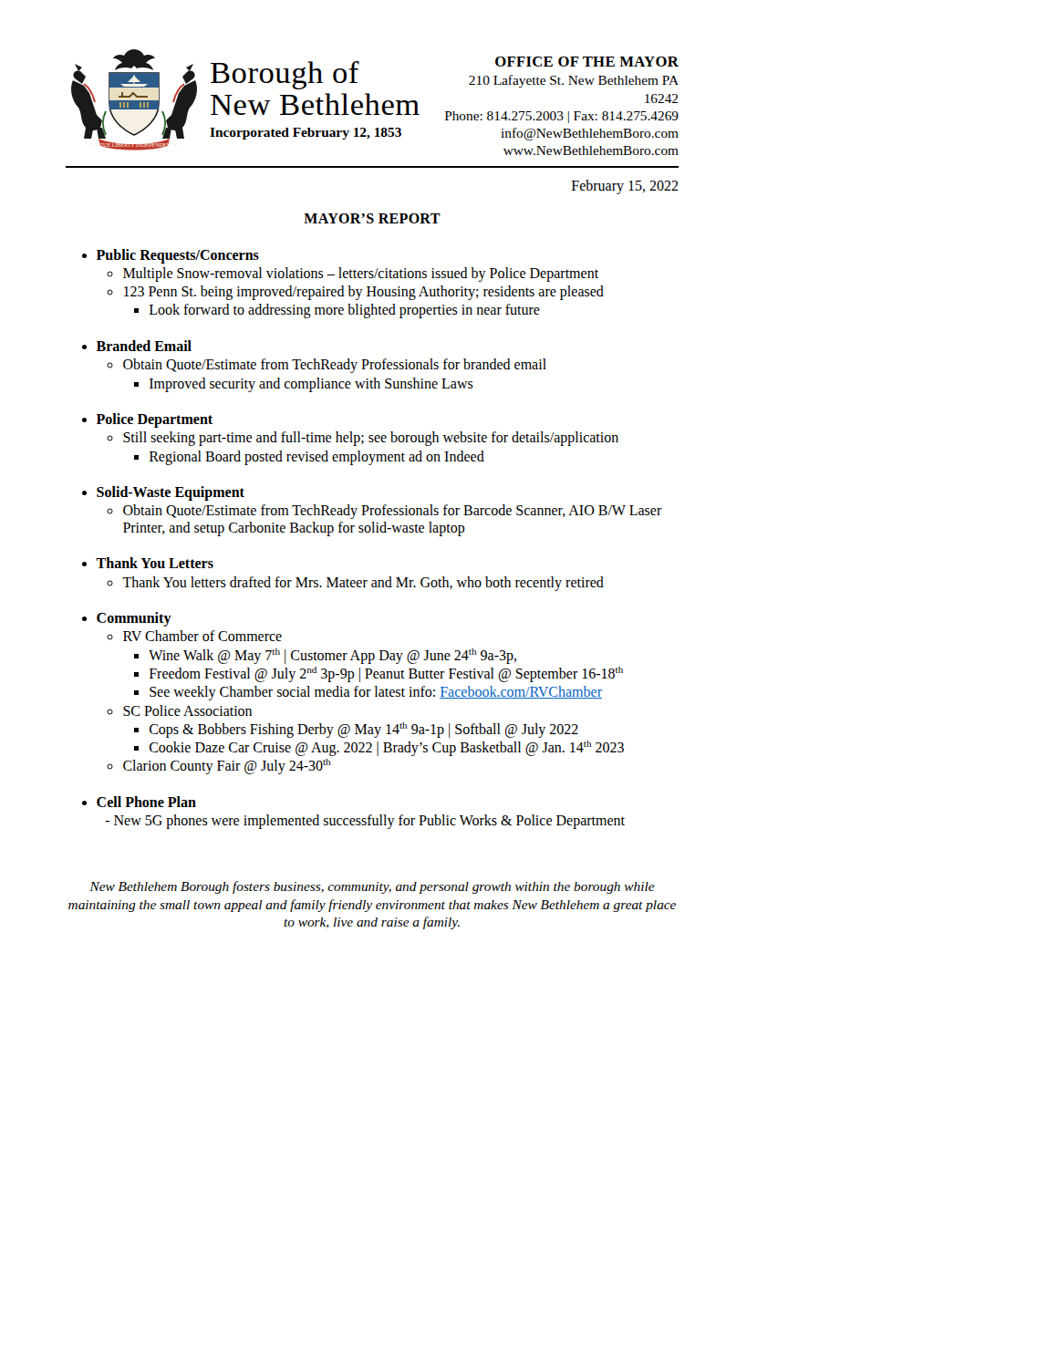VIRTUE LIBERTY INDEPENDENCE
Borough of New Bethlehem Incorporated February 12, 1853
OFFICE OF THE MAYOR
210 Lafayette St. New Bethlehem PA 16242
Phone: 814.275.2003 | Fax: 814.275.4269
info@NewBethlehemBoro.com
www.NewBethlehemBoro.com
February 15, 2022
MAYOR’S REPORT
Public Requests/Concerns
Multiple Snow-removal violations – letters/citations issued by Police Department
123 Penn St. being improved/repaired by Housing Authority; residents are pleased
Look forward to addressing more blighted properties in near future
Branded Email
Obtain Quote/Estimate from TechReady Professionals for branded email
Improved security and compliance with Sunshine Laws
Police Department
Still seeking part-time and full-time help; see borough website for details/application
Regional Board posted revised employment ad on Indeed
Solid-Waste Equipment
Obtain Quote/Estimate from TechReady Professionals for Barcode Scanner, AIO B/W Laser Printer, and setup Carbonite Backup for solid-waste laptop
Thank You Letters
Thank You letters drafted for Mrs. Mateer and Mr. Goth, who both recently retired
Community
RV Chamber of Commerce
Wine Walk @ May 7th | Customer App Day @ June 24th 9a-3p,
Freedom Festival @ July 2nd 3p-9p | Peanut Butter Festival @ September 16-18th
See weekly Chamber social media for latest info: Facebook.com/RVChamber
SC Police Association
Cops & Bobbers Fishing Derby @ May 14th 9a-1p | Softball @ July 2022
Cookie Daze Car Cruise @ Aug. 2022 | Brady’s Cup Basketball @ Jan. 14th 2023
Clarion County Fair @ July 24-30th
Cell Phone Plan - New 5G phones were implemented successfully for Public Works & Police Department
New Bethlehem Borough fosters business, community, and personal growth within the borough while maintaining the small town appeal and family friendly environment that makes New Bethlehem a great place to work, live and raise a family.